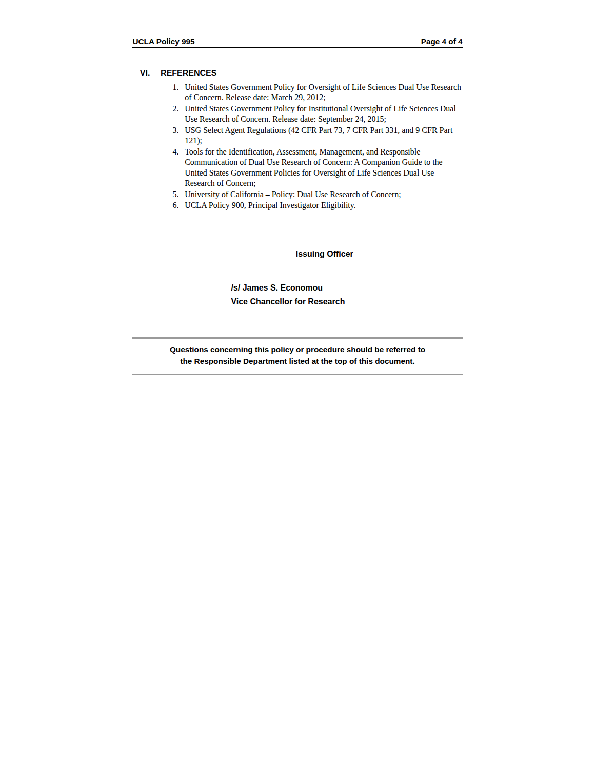UCLA Policy 995 Page 4 of 4
VI. REFERENCES
United States Government Policy for Oversight of Life Sciences Dual Use Research of Concern. Release date: March 29, 2012;
United States Government Policy for Institutional Oversight of Life Sciences Dual Use Research of Concern. Release date: September 24, 2015;
USG Select Agent Regulations (42 CFR Part 73, 7 CFR Part 331, and 9 CFR Part 121);
Tools for the Identification, Assessment, Management, and Responsible Communication of Dual Use Research of Concern: A Companion Guide to the United States Government Policies for Oversight of Life Sciences Dual Use Research of Concern;
University of California – Policy: Dual Use Research of Concern;
UCLA Policy 900, Principal Investigator Eligibility.
Issuing Officer
/s/ James S. Economou
Vice Chancellor for Research
Questions concerning this policy or procedure should be referred to
the Responsible Department listed at the top of this document.